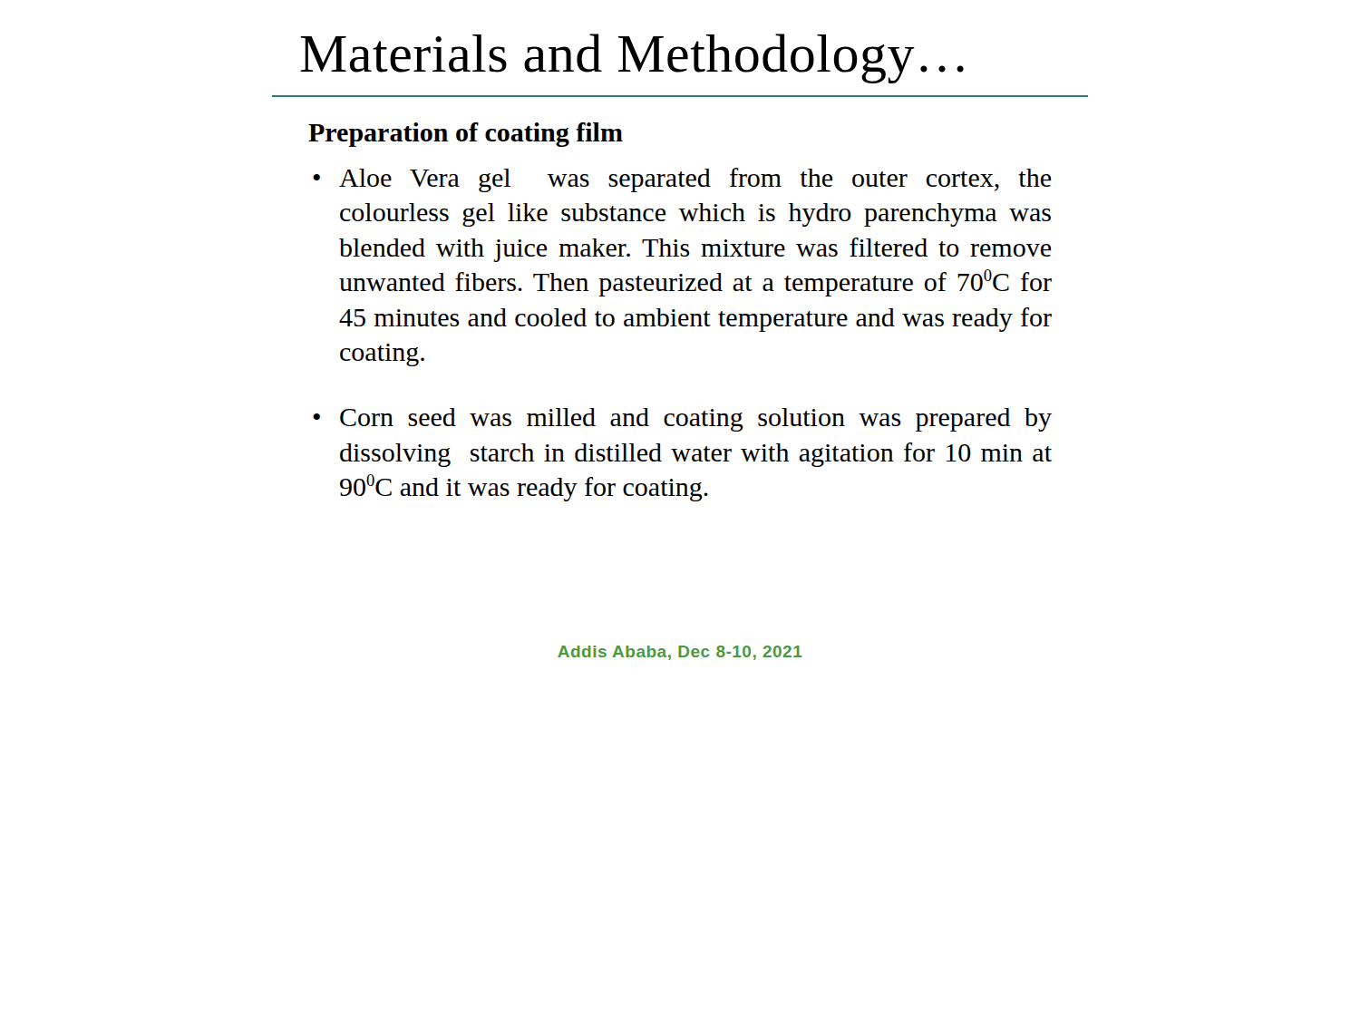Materials and Methodology…
Preparation of coating film
Aloe Vera gel was separated from the outer cortex, the colourless gel like substance which is hydro parenchyma was blended with juice maker. This mixture was filtered to remove unwanted fibers. Then pasteurized at a temperature of 700C for 45 minutes and cooled to ambient temperature and was ready for coating.
Corn seed was milled and coating solution was prepared by dissolving starch in distilled water with agitation for 10 min at 900C and it was ready for coating.
Addis Ababa, Dec 8-10, 2021